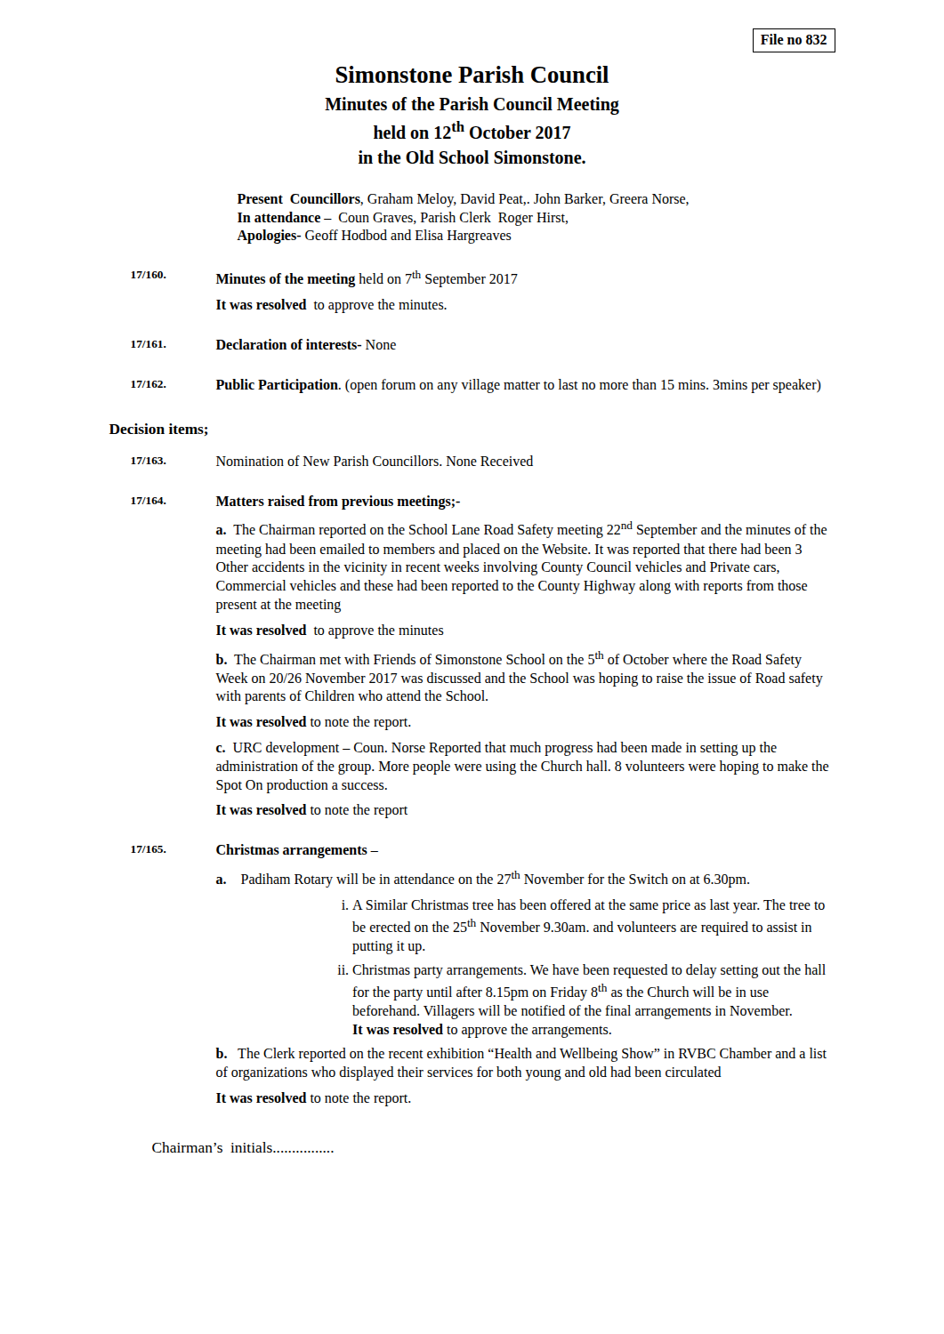File no 832
Simonstone Parish Council
Minutes of the Parish Council Meeting
held on 12th October 2017
in the Old School Simonstone.
Present Councillors, Graham Meloy, David Peat,. John Barker, Greera Norse,
In attendance – Coun Graves, Parish Clerk Roger Hirst,
Apologies- Geoff Hodbod and Elisa Hargreaves
17/160.
Minutes of the meeting held on 7th September 2017
It was resolved to approve the minutes.
17/161.
Declaration of interests- None
17/162.
Public Participation. (open forum on any village matter to last no more than 15 mins. 3mins per speaker)
Decision items;
17/163.
Nomination of New Parish Councillors. None Received
17/164.
Matters raised from previous meetings;-
a. The Chairman reported on the School Lane Road Safety meeting 22nd September and the minutes of the meeting had been emailed to members and placed on the Website. It was reported that there had been 3 Other accidents in the vicinity in recent weeks involving County Council vehicles and Private cars, Commercial vehicles and these had been reported to the County Highway along with reports from those present at the meeting
It was resolved to approve the minutes
b. The Chairman met with Friends of Simonstone School on the 5th of October where the Road Safety Week on 20/26 November 2017 was discussed and the School was hoping to raise the issue of Road safety with parents of Children who attend the School.
It was resolved to note the report.
c. URC development – Coun. Norse Reported that much progress had been made in setting up the administration of the group. More people were using the Church hall. 8 volunteers were hoping to make the Spot On production a success.
It was resolved to note the report
17/165.
Christmas arrangements –
a. Padiham Rotary will be in attendance on the 27th November for the Switch on at 6.30pm.
A Similar Christmas tree has been offered at the same price as last year. The tree to be erected on the 25th November 9.30am. and volunteers are required to assist in putting it up.
Christmas party arrangements. We have been requested to delay setting out the hall for the party until after 8.15pm on Friday 8th as the Church will be in use beforehand. Villagers will be notified of the final arrangements in November.
It was resolved to approve the arrangements.
b. The Clerk reported on the recent exhibition “Health and Wellbeing Show” in RVBC Chamber and a list of organizations who displayed their services for both young and old had been circulated
It was resolved to note the report.
Chairman’s initials................